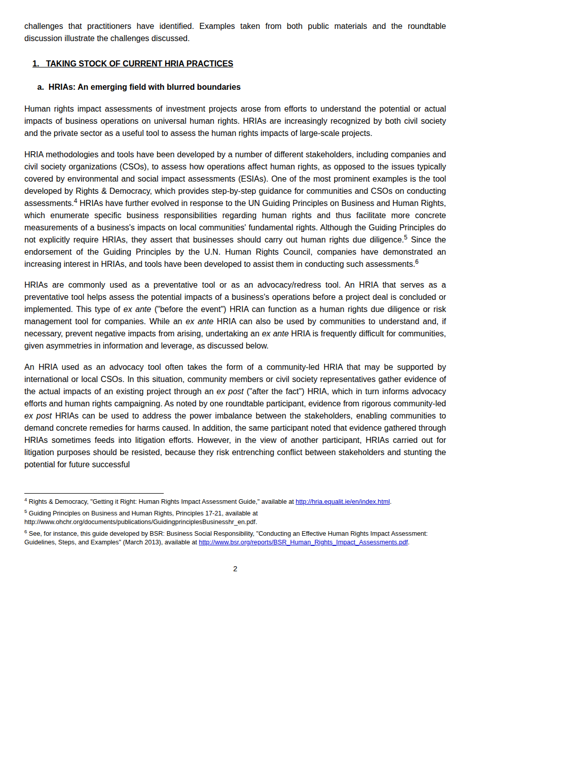challenges that practitioners have identified. Examples taken from both public materials and the roundtable discussion illustrate the challenges discussed.
1. TAKING STOCK OF CURRENT HRIA PRACTICES
a. HRIAs: An emerging field with blurred boundaries
Human rights impact assessments of investment projects arose from efforts to understand the potential or actual impacts of business operations on universal human rights. HRIAs are increasingly recognized by both civil society and the private sector as a useful tool to assess the human rights impacts of large-scale projects.
HRIA methodologies and tools have been developed by a number of different stakeholders, including companies and civil society organizations (CSOs), to assess how operations affect human rights, as opposed to the issues typically covered by environmental and social impact assessments (ESIAs). One of the most prominent examples is the tool developed by Rights & Democracy, which provides step-by-step guidance for communities and CSOs on conducting assessments.4 HRIAs have further evolved in response to the UN Guiding Principles on Business and Human Rights, which enumerate specific business responsibilities regarding human rights and thus facilitate more concrete measurements of a business's impacts on local communities' fundamental rights. Although the Guiding Principles do not explicitly require HRIAs, they assert that businesses should carry out human rights due diligence.5 Since the endorsement of the Guiding Principles by the U.N. Human Rights Council, companies have demonstrated an increasing interest in HRIAs, and tools have been developed to assist them in conducting such assessments.6
HRIAs are commonly used as a preventative tool or as an advocacy/redress tool. An HRIA that serves as a preventative tool helps assess the potential impacts of a business's operations before a project deal is concluded or implemented. This type of ex ante ("before the event") HRIA can function as a human rights due diligence or risk management tool for companies. While an ex ante HRIA can also be used by communities to understand and, if necessary, prevent negative impacts from arising, undertaking an ex ante HRIA is frequently difficult for communities, given asymmetries in information and leverage, as discussed below.
An HRIA used as an advocacy tool often takes the form of a community-led HRIA that may be supported by international or local CSOs. In this situation, community members or civil society representatives gather evidence of the actual impacts of an existing project through an ex post ("after the fact") HRIA, which in turn informs advocacy efforts and human rights campaigning. As noted by one roundtable participant, evidence from rigorous community-led ex post HRIAs can be used to address the power imbalance between the stakeholders, enabling communities to demand concrete remedies for harms caused. In addition, the same participant noted that evidence gathered through HRIAs sometimes feeds into litigation efforts. However, in the view of another participant, HRIAs carried out for litigation purposes should be resisted, because they risk entrenching conflict between stakeholders and stunting the potential for future successful
4 Rights & Democracy, "Getting it Right: Human Rights Impact Assessment Guide," available at http://hria.equalit.ie/en/index.html.
5 Guiding Principles on Business and Human Rights, Principles 17-21, available at http://www.ohchr.org/documents/publications/GuidingprinciplesBusinesshr_en.pdf.
6 See, for instance, this guide developed by BSR: Business Social Responsibility, "Conducting an Effective Human Rights Impact Assessment: Guidelines, Steps, and Examples" (March 2013), available at http://www.bsr.org/reports/BSR_Human_Rights_Impact_Assessments.pdf.
2